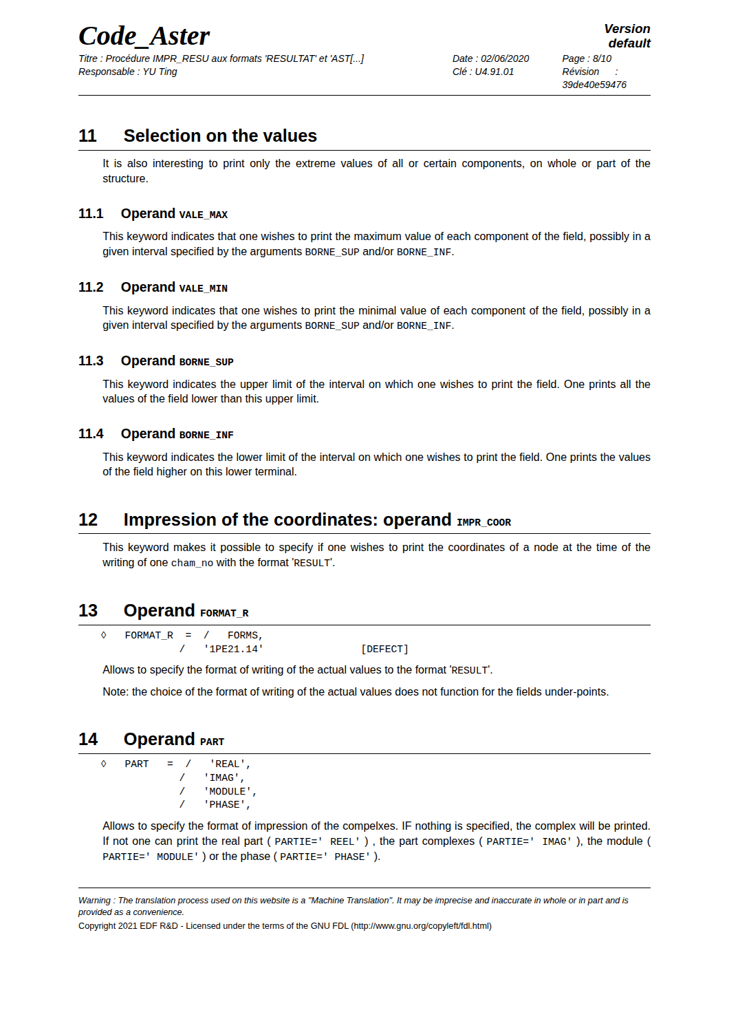Code_Aster
Version
default
| Titre : Procédure IMPR_RESU aux formats 'RESULTAT' et 'AST[...] | Date : 02/06/2020 | Page : 8/10 |
| Responsable : YU Ting | Clé : U4.91.01 | Révision : |
| | | 39de40e59476 |
11 Selection on the values
It is also interesting to print only the extreme values of all or certain components, on whole or part of the structure.
11.1 Operand VALE_MAX
This keyword indicates that one wishes to print the maximum value of each component of the field, possibly in a given interval specified by the arguments BORNE_SUP and/or BORNE_INF.
11.2 Operand VALE_MIN
This keyword indicates that one wishes to print the minimal value of each component of the field, possibly in a given interval specified by the arguments BORNE_SUP and/or BORNE_INF.
11.3 Operand BORNE_SUP
This keyword indicates the upper limit of the interval on which one wishes to print the field. One prints all the values of the field lower than this upper limit.
11.4 Operand BORNE_INF
This keyword indicates the lower limit of the interval on which one wishes to print the field. One prints the values of the field higher on this lower terminal.
12 Impression of the coordinates: operand IMPR_COOR
This keyword makes it possible to specify if one wishes to print the coordinates of a node at the time of the writing of one cham_no with the format 'RESULT'.
13 Operand FORMAT_R
◊   FORMAT_R  =  /   FORMS,
             /   '1PE21.14'                [DEFECT]
Allows to specify the format of writing of the actual values to the format 'RESULT'.
Note: the choice of the format of writing of the actual values does not function for the fields under-points.
14 Operand PART
◊   PART   =  /   'REAL',
             /   'IMAG',
             /   'MODULE',
             /   'PHASE',
Allows to specify the format of impression of the compelxes. IF nothing is specified, the complex will be printed. If not one can print the real part ( PARTIE=' REEL' ) , the part complexes ( PARTIE=' IMAG' ), the module ( PARTIE=' MODULE' ) or the phase ( PARTIE=' PHASE' ).
Warning : The translation process used on this website is a "Machine Translation". It may be imprecise and inaccurate in whole or in part and is provided as a convenience.
Copyright 2021 EDF R&D - Licensed under the terms of the GNU FDL (http://www.gnu.org/copyleft/fdl.html)